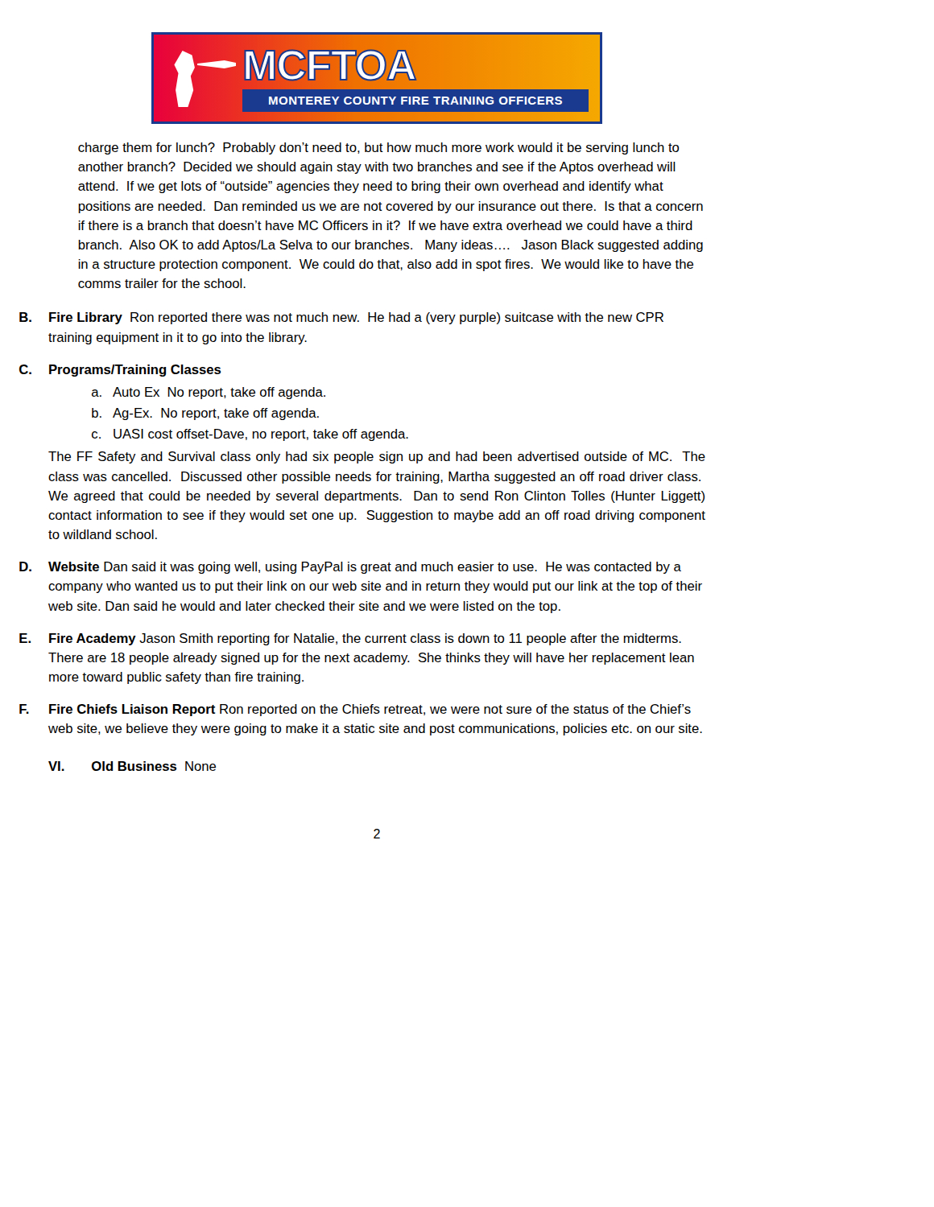MCFTOA
MONTEREY COUNTY FIRE TRAINING OFFICERS
charge them for lunch? Probably don’t need to, but how much more work would it be serving lunch to another branch? Decided we should again stay with two branches and see if the Aptos overhead will attend. If we get lots of “outside” agencies they need to bring their own overhead and identify what positions are needed. Dan reminded us we are not covered by our insurance out there. Is that a concern if there is a branch that doesn’t have MC Officers in it? If we have extra overhead we could have a third branch. Also OK to add Aptos/La Selva to our branches. Many ideas…. Jason Black suggested adding in a structure protection component. We could do that, also add in spot fires. We would like to have the comms trailer for the school.
B. Fire Library Ron reported there was not much new. He had a (very purple) suitcase with the new CPR training equipment in it to go into the library.
C. Programs/Training Classes
a. Auto Ex No report, take off agenda.
b. Ag-Ex. No report, take off agenda.
c. UASI cost offset-Dave, no report, take off agenda.
The FF Safety and Survival class only had six people sign up and had been advertised outside of MC. The class was cancelled. Discussed other possible needs for training, Martha suggested an off road driver class. We agreed that could be needed by several departments. Dan to send Ron Clinton Tolles (Hunter Liggett) contact information to see if they would set one up. Suggestion to maybe add an off road driving component to wildland school.
D. Website Dan said it was going well, using PayPal is great and much easier to use. He was contacted by a company who wanted us to put their link on our web site and in return they would put our link at the top of their web site. Dan said he would and later checked their site and we were listed on the top.
E. Fire Academy Jason Smith reporting for Natalie, the current class is down to 11 people after the midterms. There are 18 people already signed up for the next academy. She thinks they will have her replacement lean more toward public safety than fire training.
F. Fire Chiefs Liaison Report Ron reported on the Chiefs retreat, we were not sure of the status of the Chief’s web site, we believe they were going to make it a static site and post communications, policies etc. on our site.
VI. Old Business None
2